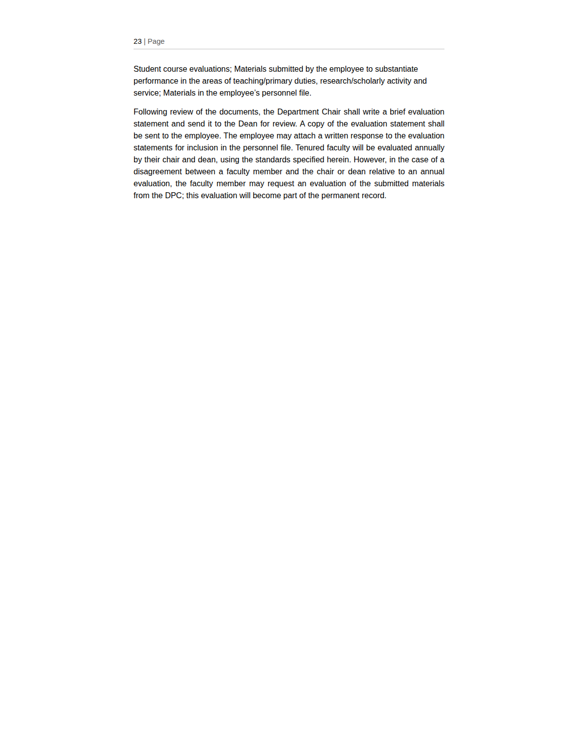23 | Page
Student course evaluations; Materials submitted by the employee to substantiate performance in the areas of teaching/primary duties, research/scholarly activity and service; Materials in the employee’s personnel file.
Following review of the documents, the Department Chair shall write a brief evaluation statement and send it to the Dean for review. A copy of the evaluation statement shall be sent to the employee. The employee may attach a written response to the evaluation statements for inclusion in the personnel file. Tenured faculty will be evaluated annually by their chair and dean, using the standards specified herein. However, in the case of a disagreement between a faculty member and the chair or dean relative to an annual evaluation, the faculty member may request an evaluation of the submitted materials from the DPC; this evaluation will become part of the permanent record.